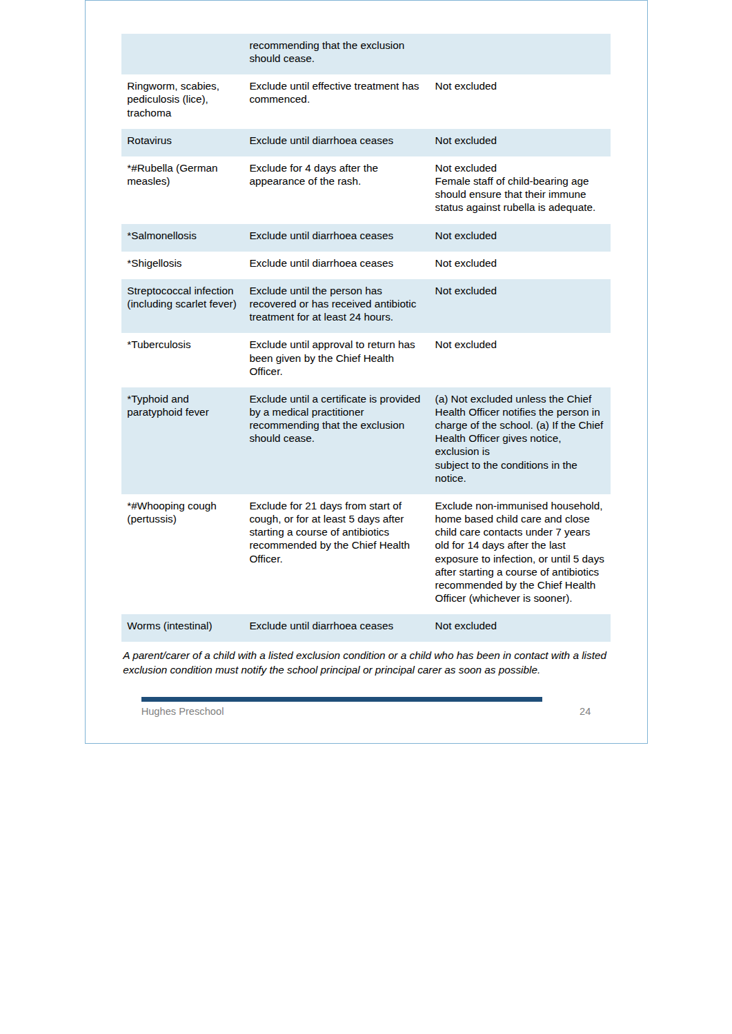| | recommending that the exclusion should cease. | |
| Ringworm, scabies, pediculosis (lice), trachoma | Exclude until effective treatment has commenced. | Not excluded |
| Rotavirus | Exclude until diarrhoea ceases | Not excluded |
| *#Rubella (German measles) | Exclude for 4 days after the appearance of the rash. | Not excluded Female staff of child-bearing age should ensure that their immune status against rubella is adequate. |
| *Salmonellosis | Exclude until diarrhoea ceases | Not excluded |
| *Shigellosis | Exclude until diarrhoea ceases | Not excluded |
| Streptococcal infection (including scarlet fever) | Exclude until the person has recovered or has received antibiotic treatment for at least 24 hours. | Not excluded |
| *Tuberculosis | Exclude until approval to return has been given by the Chief Health Officer. | Not excluded |
| *Typhoid and paratyphoid fever | Exclude until a certificate is provided by a medical practitioner recommending that the exclusion should cease. | (a) Not excluded unless the Chief Health Officer notifies the person in charge of the school. (a) If the Chief Health Officer gives notice, exclusion is subject to the conditions in the notice. |
| *#Whooping cough (pertussis) | Exclude for 21 days from start of cough, or for at least 5 days after starting a course of antibiotics recommended by the Chief Health Officer. | Exclude non-immunised household, home based child care and close child care contacts under 7 years old for 14 days after the last exposure to infection, or until 5 days after starting a course of antibiotics recommended by the Chief Health Officer (whichever is sooner). |
| Worms (intestinal) | Exclude until diarrhoea ceases | Not excluded |
A parent/carer of a child with a listed exclusion condition or a child who has been in contact with a listed exclusion condition must notify the school principal or principal carer as soon as possible.
Hughes Preschool 24